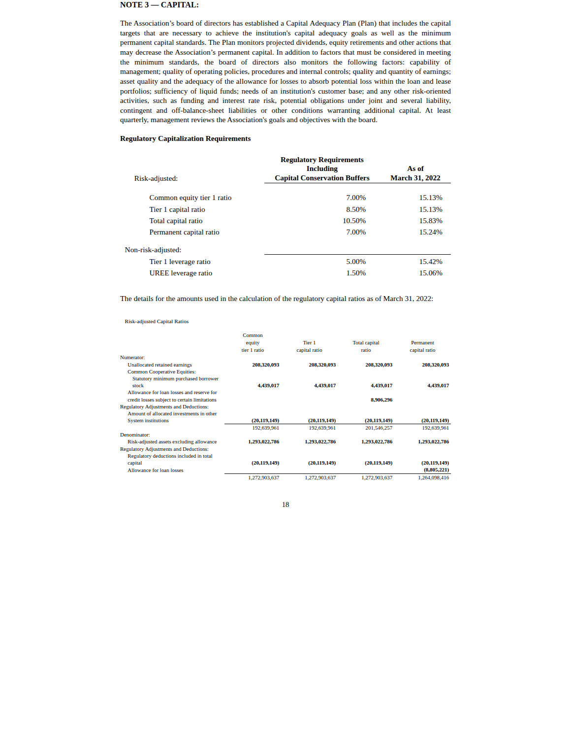NOTE 3 — CAPITAL:
The Association’s board of directors has established a Capital Adequacy Plan (Plan) that includes the capital targets that are necessary to achieve the institution's capital adequacy goals as well as the minimum permanent capital standards. The Plan monitors projected dividends, equity retirements and other actions that may decrease the Association’s permanent capital. In addition to factors that must be considered in meeting the minimum standards, the board of directors also monitors the following factors: capability of management; quality of operating policies, procedures and internal controls; quality and quantity of earnings; asset quality and the adequacy of the allowance for losses to absorb potential loss within the loan and lease portfolios; sufficiency of liquid funds; needs of an institution's customer base; and any other risk-oriented activities, such as funding and interest rate risk, potential obligations under joint and several liability, contingent and off-balance-sheet liabilities or other conditions warranting additional capital. At least quarterly, management reviews the Association's goals and objectives with the board.
Regulatory Capitalization Requirements
| | Regulatory Requirements Including | As of |
| Risk-adjusted: | Capital Conservation Buffers | March 31, 2022 |
| Common equity tier 1 ratio | 7.00% | 15.13% |
| Tier 1 capital ratio | 8.50% | 15.13% |
| Total capital ratio | 10.50% | 15.83% |
| Permanent capital ratio | 7.00% | 15.24% |
| Non-risk-adjusted: | | |
| Tier 1 leverage ratio | 5.00% | 15.42% |
| UREE leverage ratio | 1.50% | 15.06% |
The details for the amounts used in the calculation of the regulatory capital ratios as of March 31, 2022:
Risk-adjusted Capital Ratios
| | Common | | | |
| | equity | Tier 1 | Total capital | Permanent |
| | tier 1 ratio | capital ratio | ratio | capital ratio |
| Numerator: | | | | |
| Unallocated retained earnings | 208,320,093 | 208,320,093 | 208,320,093 | 208,320,093 |
| Common Cooperative Equities: | | | | |
| Statutory minimum purchased borrower stock | 4,439,017 | 4,439,017 | 4,439,017 | 4,439,017 |
| Allowance for loan losses and reserve for credit losses subject to certain limitations | | | 8,906,296 | |
| Regulatory Adjustments and Deductions: | | | | |
| Amount of allocated investments in other System institutions | (20,119,149) | (20,119,149) | (20,119,149) | (20,119,149) |
| | 192,639,961 | 192,639,961 | 201,546,257 | 192,639,961 |
| Denominator: | | | | |
| Risk-adjusted assets excluding allowance | 1,293,022,786 | 1,293,022,786 | 1,293,022,786 | 1,293,022,786 |
| Regulatory Adjustments and Deductions: | | | | |
| Regulatory deductions included in total capital | (20,119,149) | (20,119,149) | (20,119,149) | (20,119,149) |
| Allowance for loan losses | | | | (8,805,221) |
| | 1,272,903,637 | 1,272,903,637 | 1,272,903,637 | 1,264,098,416 |
18